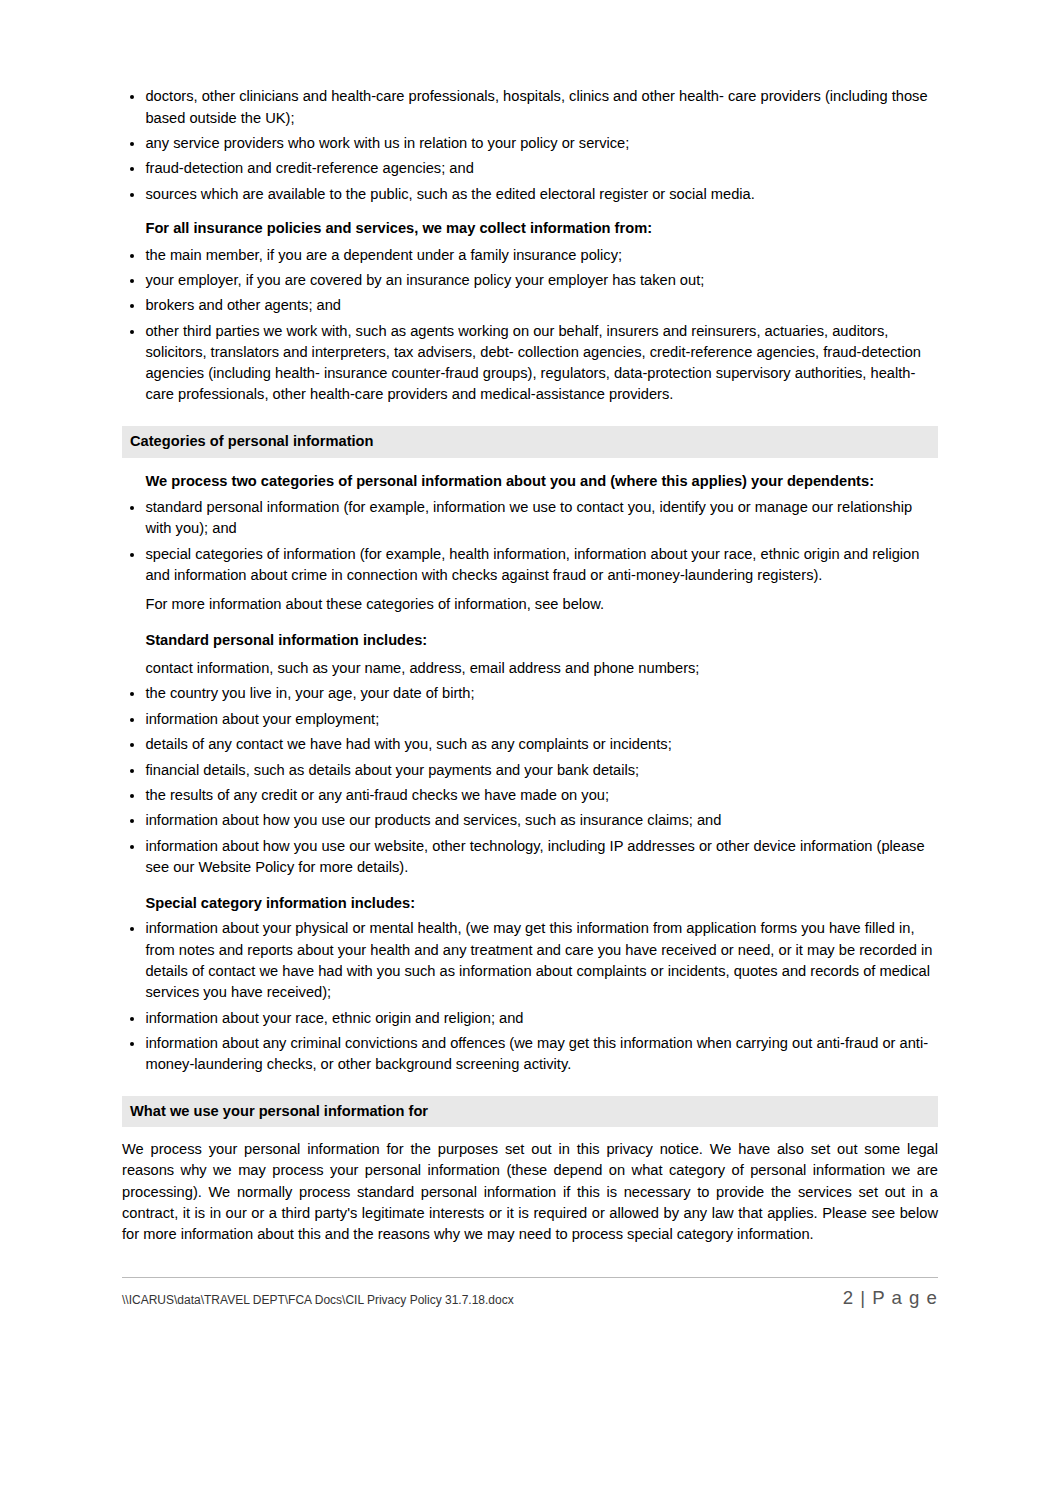doctors, other clinicians and health-care professionals, hospitals, clinics and other health- care providers (including those based outside the UK);
any service providers who work with us in relation to your policy or service;
fraud-detection and credit-reference agencies; and
sources which are available to the public, such as the edited electoral register or social media.
For all insurance policies and services, we may collect information from:
the main member, if you are a dependent under a family insurance policy;
your employer, if you are covered by an insurance policy your employer has taken out;
brokers and other agents; and
other third parties we work with, such as agents working on our behalf, insurers and reinsurers, actuaries, auditors, solicitors, translators and interpreters, tax advisers, debt- collection agencies, credit-reference agencies, fraud-detection agencies (including health- insurance counter-fraud groups), regulators, data-protection supervisory authorities, health-care professionals, other health-care providers and medical-assistance providers.
Categories of personal information
We process two categories of personal information about you and (where this applies) your dependents:
standard personal information (for example, information we use to contact you, identify you or manage our relationship with you); and
special categories of information (for example, health information, information about your race, ethnic origin and religion and information about crime in connection with checks against fraud or anti-money-laundering registers).
For more information about these categories of information, see below.
Standard personal information includes:
contact information, such as your name, address, email address and phone numbers;
the country you live in, your age, your date of birth;
information about your employment;
details of any contact we have had with you, such as any complaints or incidents;
financial details, such as details about your payments and your bank details;
the results of any credit or any anti-fraud checks we have made on you;
information about how you use our products and services, such as insurance claims; and
information about how you use our website, other technology, including IP addresses or other device information (please see our Website Policy for more details).
Special category information includes:
information about your physical or mental health, (we may get this information from application forms you have filled in, from notes and reports about your health and any treatment and care you have received or need, or it may be recorded in details of contact we have had with you such as information about complaints or incidents, quotes and records of medical services you have received);
information about your race, ethnic origin and religion; and
information about any criminal convictions and offences (we may get this information when carrying out anti-fraud or anti-money-laundering checks, or other background screening activity.
What we use your personal information for
We process your personal information for the purposes set out in this privacy notice. We have also set out some legal reasons why we may process your personal information (these depend on what category of personal information we are processing). We normally process standard personal information if this is necessary to provide the services set out in a contract, it is in our or a third party's legitimate interests or it is required or allowed by any law that applies. Please see below for more information about this and the reasons why we may need to process special category information.
\\ICARUS\data\TRAVEL DEPT\FCA Docs\CIL Privacy Policy 31.7.18.docx 2 | P a g e